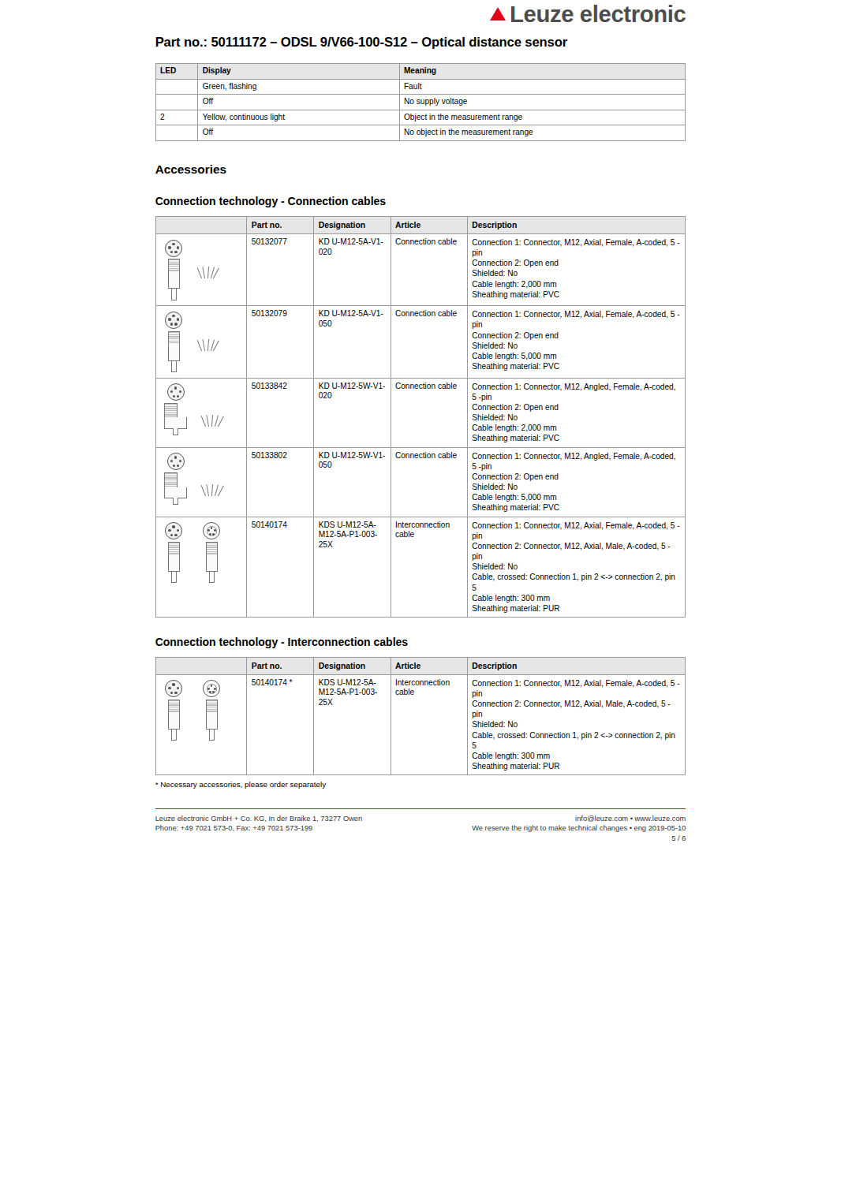Leuze electronic
Part no.: 50111172 – ODSL 9/V66-100-S12 – Optical distance sensor
| LED | Display | Meaning |
| --- | --- | --- |
| | Green, flashing | Fault |
| | Off | No supply voltage |
| 2 | Yellow, continuous light | Object in the measurement range |
| | Off | No object in the measurement range |
Accessories
Connection technology - Connection cables
| | Part no. | Designation | Article | Description |
| --- | --- | --- | --- | --- |
| | 50132077 | KD U-M12-5A-V1-020 | Connection cable | Connection 1: Connector, M12, Axial, Female, A-coded, 5 -pin Connection 2: Open end Shielded: No Cable length: 2,000 mm Sheathing material: PVC |
| | 50132079 | KD U-M12-5A-V1-050 | Connection cable | Connection 1: Connector, M12, Axial, Female, A-coded, 5 -pin Connection 2: Open end Shielded: No Cable length: 5,000 mm Sheathing material: PVC |
| | 50133842 | KD U-M12-5W-V1-020 | Connection cable | Connection 1: Connector, M12, Angled, Female, A-coded, 5 -pin Connection 2: Open end Shielded: No Cable length: 2,000 mm Sheathing material: PVC |
| | 50133802 | KD U-M12-5W-V1-050 | Connection cable | Connection 1: Connector, M12, Angled, Female, A-coded, 5 -pin Connection 2: Open end Shielded: No Cable length: 5,000 mm Sheathing material: PVC |
| | 50140174 | KDS U-M12-5A-M12-5A-P1-003-25X | Interconnection cable | Connection 1: Connector, M12, Axial, Female, A-coded, 5 -pin Connection 2: Connector, M12, Axial, Male, A-coded, 5 -pin Shielded: No Cable, crossed: Connection 1, pin 2 <-> connection 2, pin 5 Cable length: 300 mm Sheathing material: PUR |
Connection technology - Interconnection cables
| | Part no. | Designation | Article | Description |
| --- | --- | --- | --- | --- |
| | 50140174 * | KDS U-M12-5A-M12-5A-P1-003-25X | Interconnection cable | Connection 1: Connector, M12, Axial, Female, A-coded, 5 -pin Connection 2: Connector, M12, Axial, Male, A-coded, 5 -pin Shielded: No Cable, crossed: Connection 1, pin 2 <-> connection 2, pin 5 Cable length: 300 mm Sheathing material: PUR |
* Necessary accessories, please order separately
Leuze electronic GmbH + Co. KG, In der Braike 1, 73277 Owen
Phone: +49 7021 573-0, Fax: +49 7021 573-199
info@leuze.com • www.leuze.com
We reserve the right to make technical changes • eng 2019-05-10
5 / 6